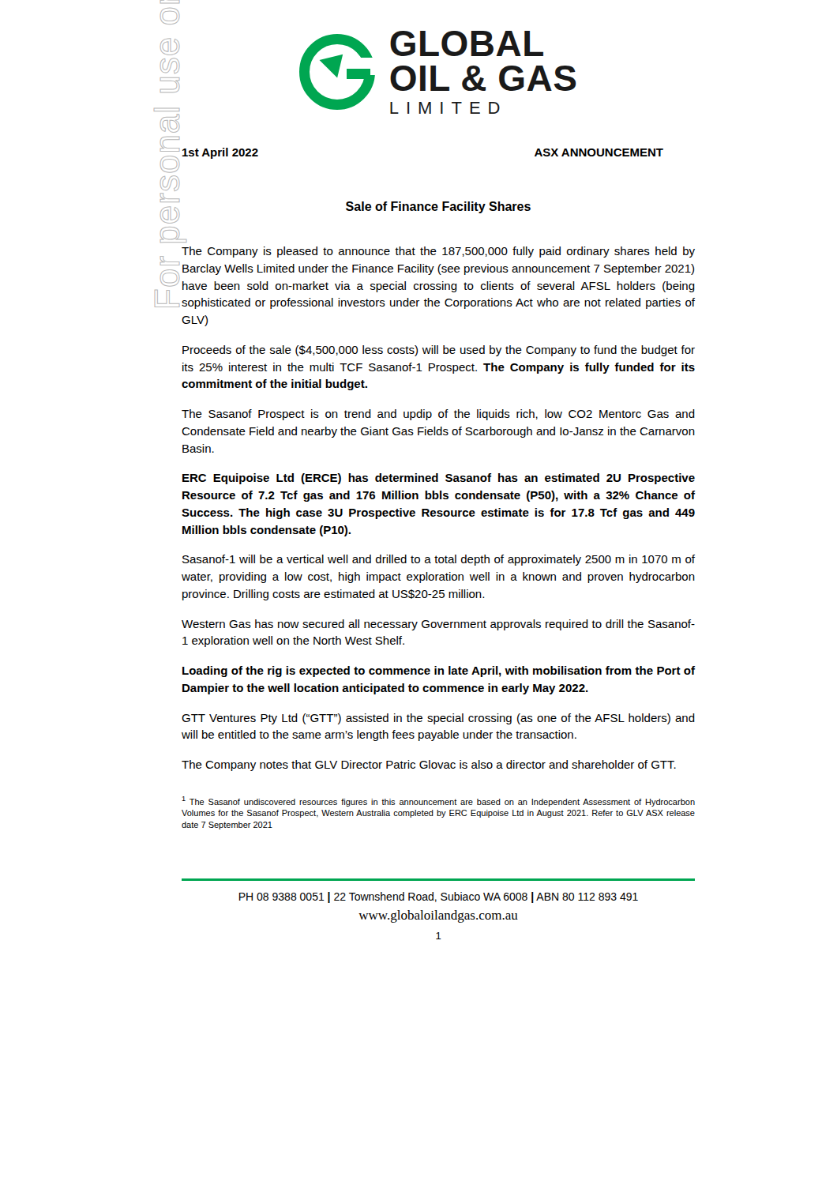For personal use only
GLOBAL OIL & GAS LIMITED
1st April 2022 ASX ANNOUNCEMENT
Sale of Finance Facility Shares
The Company is pleased to announce that the 187,500,000 fully paid ordinary shares held by Barclay Wells Limited under the Finance Facility (see previous announcement 7 September 2021) have been sold on-market via a special crossing to clients of several AFSL holders (being sophisticated or professional investors under the Corporations Act who are not related parties of GLV)
Proceeds of the sale ($4,500,000 less costs) will be used by the Company to fund the budget for its 25% interest in the multi TCF Sasanof-1 Prospect. The Company is fully funded for its commitment of the initial budget.
The Sasanof Prospect is on trend and updip of the liquids rich, low CO2 Mentorc Gas and Condensate Field and nearby the Giant Gas Fields of Scarborough and Io-Jansz in the Carnarvon Basin.
ERC Equipoise Ltd (ERCE) has determined Sasanof has an estimated 2U Prospective Resource of 7.2 Tcf gas and 176 Million bbls condensate (P50), with a 32% Chance of Success. The high case 3U Prospective Resource estimate is for 17.8 Tcf gas and 449 Million bbls condensate (P10).
Sasanof-1 will be a vertical well and drilled to a total depth of approximately 2500 m in 1070 m of water, providing a low cost, high impact exploration well in a known and proven hydrocarbon province. Drilling costs are estimated at US$20-25 million.
Western Gas has now secured all necessary Government approvals required to drill the Sasanof-1 exploration well on the North West Shelf.
Loading of the rig is expected to commence in late April, with mobilisation from the Port of Dampier to the well location anticipated to commence in early May 2022.
GTT Ventures Pty Ltd (“GTT”) assisted in the special crossing (as one of the AFSL holders) and will be entitled to the same arm’s length fees payable under the transaction.
The Company notes that GLV Director Patric Glovac is also a director and shareholder of GTT.
1 The Sasanof undiscovered resources figures in this announcement are based on an Independent Assessment of Hydrocarbon Volumes for the Sasanof Prospect, Western Australia completed by ERC Equipoise Ltd in August 2021. Refer to GLV ASX release date 7 September 2021
PH 08 9388 0051 | 22 Townshend Road, Subiaco WA 6008 | ABN 80 112 893 491
www.globaloilandgas.com.au
1